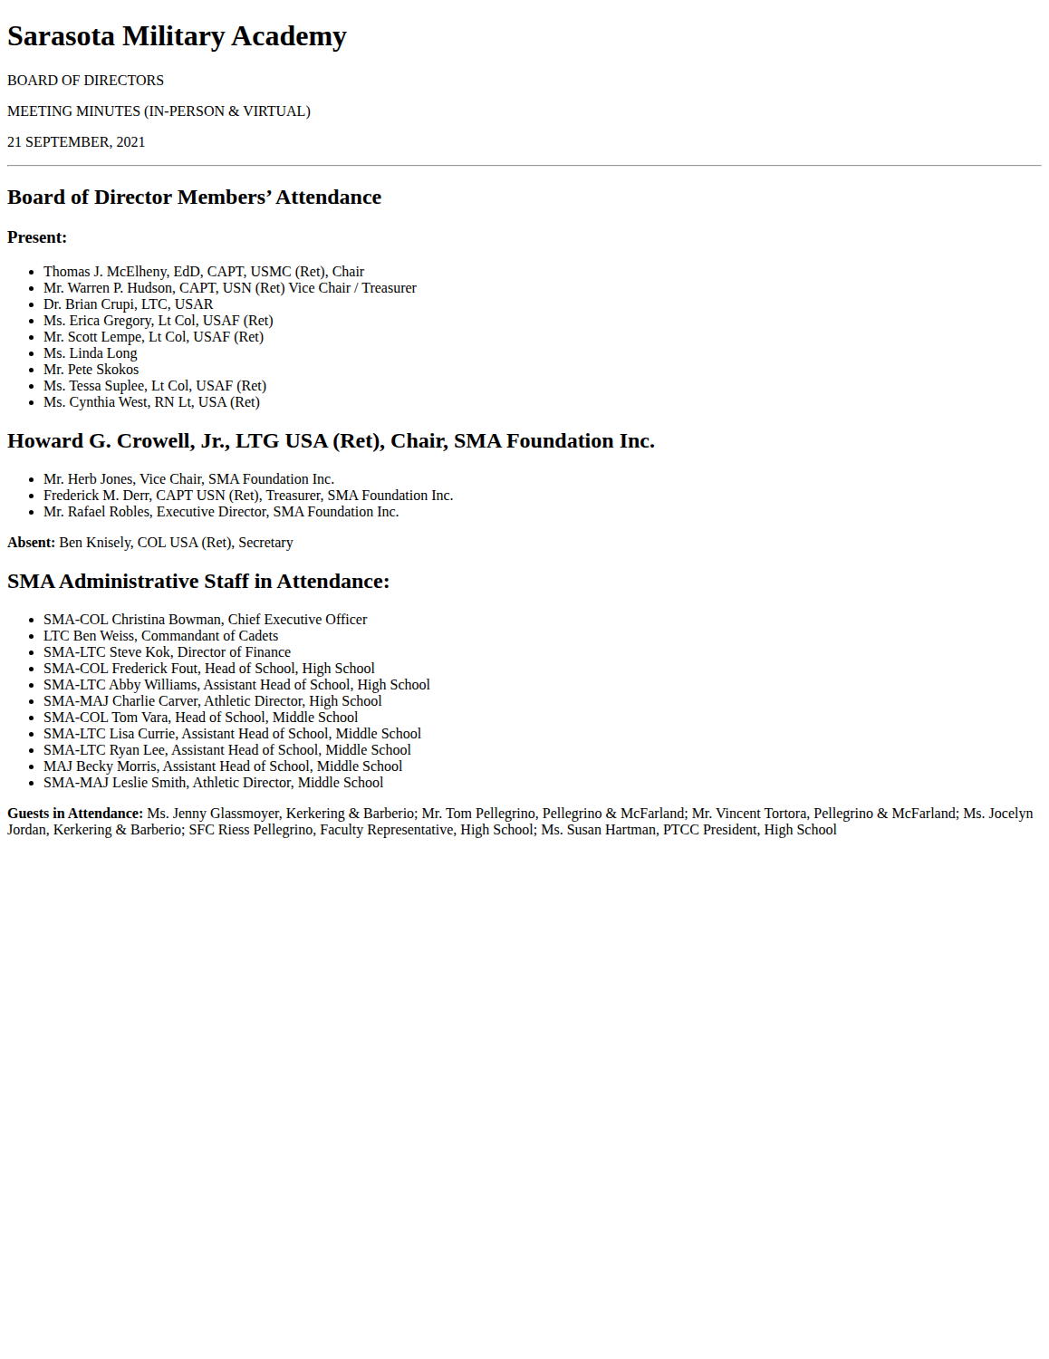Sarasota Military Academy
BOARD OF DIRECTORS
MEETING MINUTES (IN-PERSON & VIRTUAL)
21 SEPTEMBER, 2021
Board of Director Members’ Attendance
Present:
Thomas J. McElheny, EdD, CAPT, USMC (Ret), Chair
Mr. Warren P. Hudson, CAPT, USN (Ret) Vice Chair / Treasurer
Dr. Brian Crupi, LTC, USAR
Ms. Erica Gregory, Lt Col, USAF (Ret)
Mr. Scott Lempe, Lt Col, USAF (Ret)
Ms. Linda Long
Mr. Pete Skokos
Ms. Tessa Suplee, Lt Col, USAF (Ret)
Ms. Cynthia West, RN Lt, USA (Ret)
Howard G. Crowell, Jr., LTG USA (Ret), Chair, SMA Foundation Inc.
Mr. Herb Jones, Vice Chair, SMA Foundation Inc.
Frederick M. Derr, CAPT USN (Ret), Treasurer, SMA Foundation Inc.
Mr. Rafael Robles, Executive Director, SMA Foundation Inc.
Absent: Ben Knisely, COL USA (Ret), Secretary
SMA Administrative Staff in Attendance:
SMA-COL Christina Bowman, Chief Executive Officer
LTC Ben Weiss, Commandant of Cadets
SMA-LTC Steve Kok, Director of Finance
SMA-COL Frederick Fout, Head of School, High School
SMA-LTC Abby Williams, Assistant Head of School, High School
SMA-MAJ Charlie Carver, Athletic Director, High School
SMA-COL Tom Vara, Head of School, Middle School
SMA-LTC Lisa Currie, Assistant Head of School, Middle School
SMA-LTC Ryan Lee, Assistant Head of School, Middle School
MAJ Becky Morris, Assistant Head of School, Middle School
SMA-MAJ Leslie Smith, Athletic Director, Middle School
Guests in Attendance: Ms. Jenny Glassmoyer, Kerkering & Barberio; Mr. Tom Pellegrino, Pellegrino & McFarland; Mr. Vincent Tortora, Pellegrino & McFarland; Ms. Jocelyn Jordan, Kerkering & Barberio; SFC Riess Pellegrino, Faculty Representative, High School; Ms. Susan Hartman, PTCC President, High School